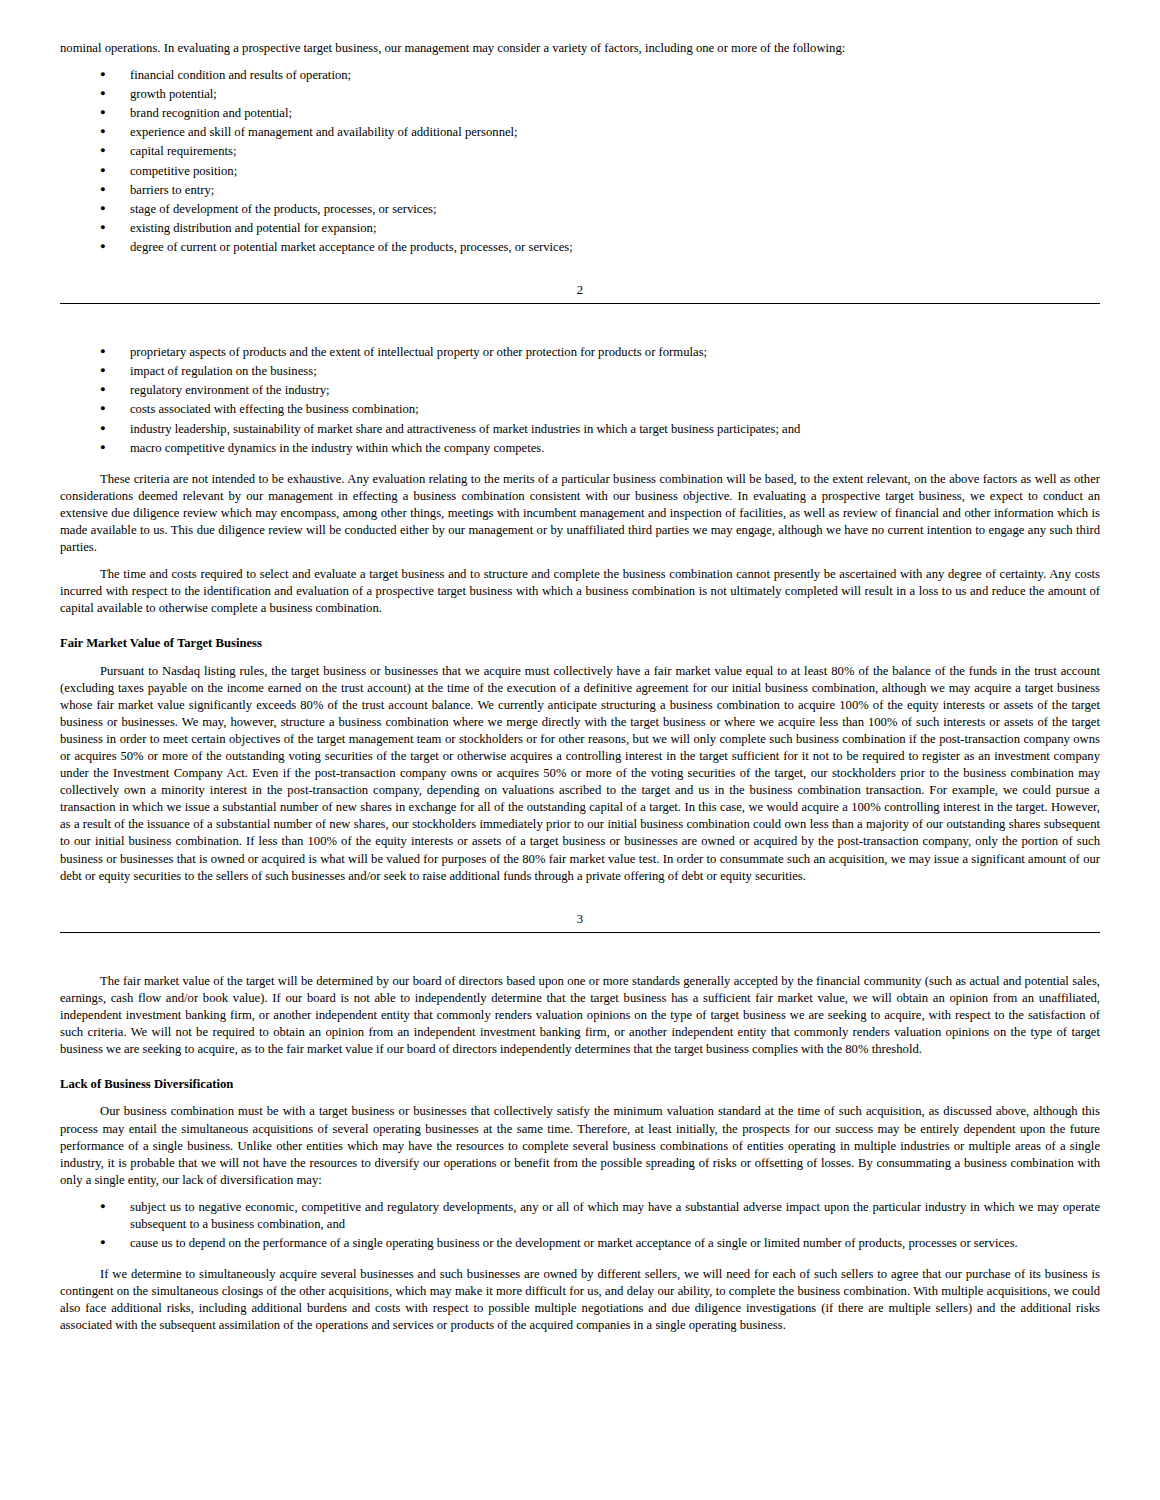nominal operations. In evaluating a prospective target business, our management may consider a variety of factors, including one or more of the following:
financial condition and results of operation;
growth potential;
brand recognition and potential;
experience and skill of management and availability of additional personnel;
capital requirements;
competitive position;
barriers to entry;
stage of development of the products, processes, or services;
existing distribution and potential for expansion;
degree of current or potential market acceptance of the products, processes, or services;
2
proprietary aspects of products and the extent of intellectual property or other protection for products or formulas;
impact of regulation on the business;
regulatory environment of the industry;
costs associated with effecting the business combination;
industry leadership, sustainability of market share and attractiveness of market industries in which a target business participates; and
macro competitive dynamics in the industry within which the company competes.
These criteria are not intended to be exhaustive. Any evaluation relating to the merits of a particular business combination will be based, to the extent relevant, on the above factors as well as other considerations deemed relevant by our management in effecting a business combination consistent with our business objective. In evaluating a prospective target business, we expect to conduct an extensive due diligence review which may encompass, among other things, meetings with incumbent management and inspection of facilities, as well as review of financial and other information which is made available to us. This due diligence review will be conducted either by our management or by unaffiliated third parties we may engage, although we have no current intention to engage any such third parties.
The time and costs required to select and evaluate a target business and to structure and complete the business combination cannot presently be ascertained with any degree of certainty. Any costs incurred with respect to the identification and evaluation of a prospective target business with which a business combination is not ultimately completed will result in a loss to us and reduce the amount of capital available to otherwise complete a business combination.
Fair Market Value of Target Business
Pursuant to Nasdaq listing rules, the target business or businesses that we acquire must collectively have a fair market value equal to at least 80% of the balance of the funds in the trust account (excluding taxes payable on the income earned on the trust account) at the time of the execution of a definitive agreement for our initial business combination, although we may acquire a target business whose fair market value significantly exceeds 80% of the trust account balance. We currently anticipate structuring a business combination to acquire 100% of the equity interests or assets of the target business or businesses. We may, however, structure a business combination where we merge directly with the target business or where we acquire less than 100% of such interests or assets of the target business in order to meet certain objectives of the target management team or stockholders or for other reasons, but we will only complete such business combination if the post-transaction company owns or acquires 50% or more of the outstanding voting securities of the target or otherwise acquires a controlling interest in the target sufficient for it not to be required to register as an investment company under the Investment Company Act. Even if the post-transaction company owns or acquires 50% or more of the voting securities of the target, our stockholders prior to the business combination may collectively own a minority interest in the post-transaction company, depending on valuations ascribed to the target and us in the business combination transaction. For example, we could pursue a transaction in which we issue a substantial number of new shares in exchange for all of the outstanding capital of a target. In this case, we would acquire a 100% controlling interest in the target. However, as a result of the issuance of a substantial number of new shares, our stockholders immediately prior to our initial business combination could own less than a majority of our outstanding shares subsequent to our initial business combination. If less than 100% of the equity interests or assets of a target business or businesses are owned or acquired by the post-transaction company, only the portion of such business or businesses that is owned or acquired is what will be valued for purposes of the 80% fair market value test. In order to consummate such an acquisition, we may issue a significant amount of our debt or equity securities to the sellers of such businesses and/or seek to raise additional funds through a private offering of debt or equity securities.
3
The fair market value of the target will be determined by our board of directors based upon one or more standards generally accepted by the financial community (such as actual and potential sales, earnings, cash flow and/or book value). If our board is not able to independently determine that the target business has a sufficient fair market value, we will obtain an opinion from an unaffiliated, independent investment banking firm, or another independent entity that commonly renders valuation opinions on the type of target business we are seeking to acquire, with respect to the satisfaction of such criteria. We will not be required to obtain an opinion from an independent investment banking firm, or another independent entity that commonly renders valuation opinions on the type of target business we are seeking to acquire, as to the fair market value if our board of directors independently determines that the target business complies with the 80% threshold.
Lack of Business Diversification
Our business combination must be with a target business or businesses that collectively satisfy the minimum valuation standard at the time of such acquisition, as discussed above, although this process may entail the simultaneous acquisitions of several operating businesses at the same time. Therefore, at least initially, the prospects for our success may be entirely dependent upon the future performance of a single business. Unlike other entities which may have the resources to complete several business combinations of entities operating in multiple industries or multiple areas of a single industry, it is probable that we will not have the resources to diversify our operations or benefit from the possible spreading of risks or offsetting of losses. By consummating a business combination with only a single entity, our lack of diversification may:
subject us to negative economic, competitive and regulatory developments, any or all of which may have a substantial adverse impact upon the particular industry in which we may operate subsequent to a business combination, and
cause us to depend on the performance of a single operating business or the development or market acceptance of a single or limited number of products, processes or services.
If we determine to simultaneously acquire several businesses and such businesses are owned by different sellers, we will need for each of such sellers to agree that our purchase of its business is contingent on the simultaneous closings of the other acquisitions, which may make it more difficult for us, and delay our ability, to complete the business combination. With multiple acquisitions, we could also face additional risks, including additional burdens and costs with respect to possible multiple negotiations and due diligence investigations (if there are multiple sellers) and the additional risks associated with the subsequent assimilation of the operations and services or products of the acquired companies in a single operating business.